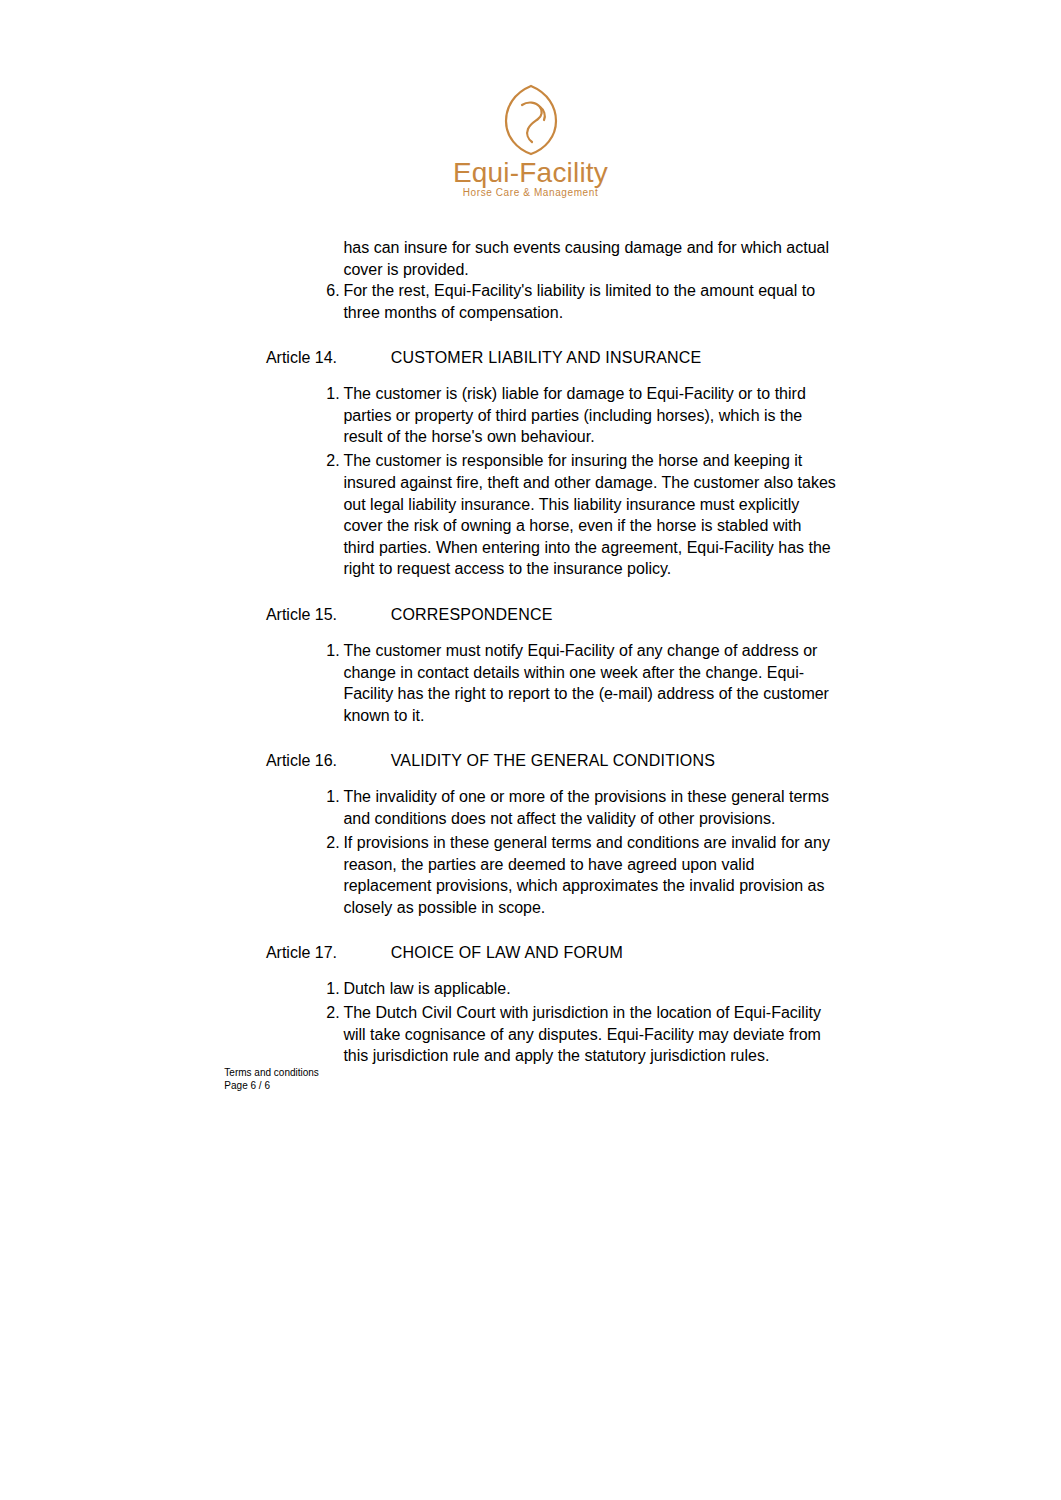Equi-Facility
Horse Care & Management
has can insure for such events causing damage and for which actual cover is provided.
6. For the rest, Equi-Facility's liability is limited to the amount equal to three months of compensation.
Article 14. CUSTOMER LIABILITY AND INSURANCE
1. The customer is (risk) liable for damage to Equi-Facility or to third parties or property of third parties (including horses), which is the result of the horse's own behaviour.
2. The customer is responsible for insuring the horse and keeping it insured against fire, theft and other damage. The customer also takes out legal liability insurance. This liability insurance must explicitly cover the risk of owning a horse, even if the horse is stabled with third parties. When entering into the agreement, Equi-Facility has the right to request access to the insurance policy.
Article 15. CORRESPONDENCE
1. The customer must notify Equi-Facility of any change of address or change in contact details within one week after the change. Equi-Facility has the right to report to the (e-mail) address of the customer known to it.
Article 16. VALIDITY OF THE GENERAL CONDITIONS
1. The invalidity of one or more of the provisions in these general terms and conditions does not affect the validity of other provisions.
2. If provisions in these general terms and conditions are invalid for any reason, the parties are deemed to have agreed upon valid replacement provisions, which approximates the invalid provision as closely as possible in scope.
Article 17. CHOICE OF LAW AND FORUM
1. Dutch law is applicable.
2. The Dutch Civil Court with jurisdiction in the location of Equi-Facility will take cognisance of any disputes. Equi-Facility may deviate from this jurisdiction rule and apply the statutory jurisdiction rules.
Terms and conditions
Page 6 / 6